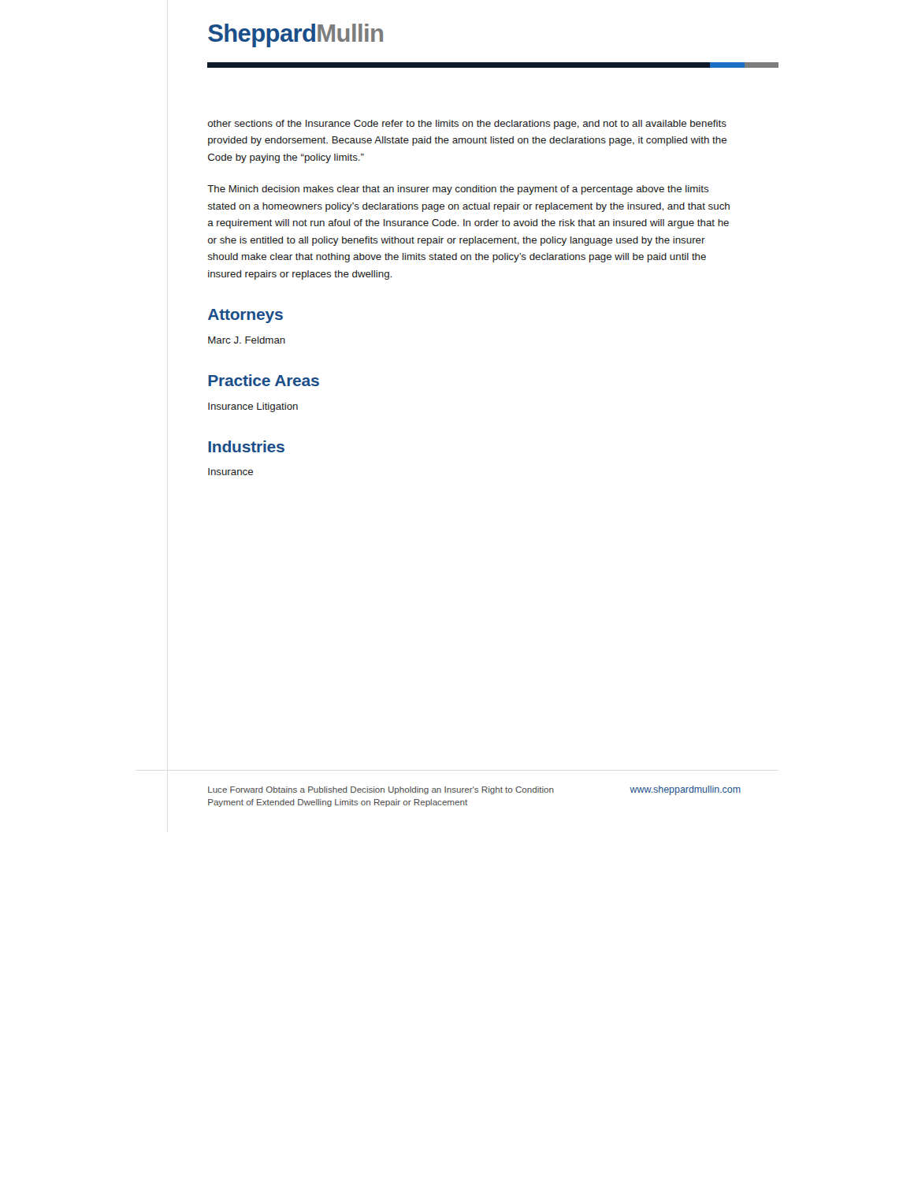Sheppard Mullin
other sections of the Insurance Code refer to the limits on the declarations page, and not to all available benefits provided by endorsement. Because Allstate paid the amount listed on the declarations page, it complied with the Code by paying the “policy limits.”
The Minich decision makes clear that an insurer may condition the payment of a percentage above the limits stated on a homeowners policy’s declarations page on actual repair or replacement by the insured, and that such a requirement will not run afoul of the Insurance Code. In order to avoid the risk that an insured will argue that he or she is entitled to all policy benefits without repair or replacement, the policy language used by the insurer should make clear that nothing above the limits stated on the policy’s declarations page will be paid until the insured repairs or replaces the dwelling.
Attorneys
Marc J. Feldman
Practice Areas
Insurance Litigation
Industries
Insurance
Luce Forward Obtains a Published Decision Upholding an Insurer's Right to Condition Payment of Extended Dwelling Limits on Repair or Replacement
www.sheppardmullin.com